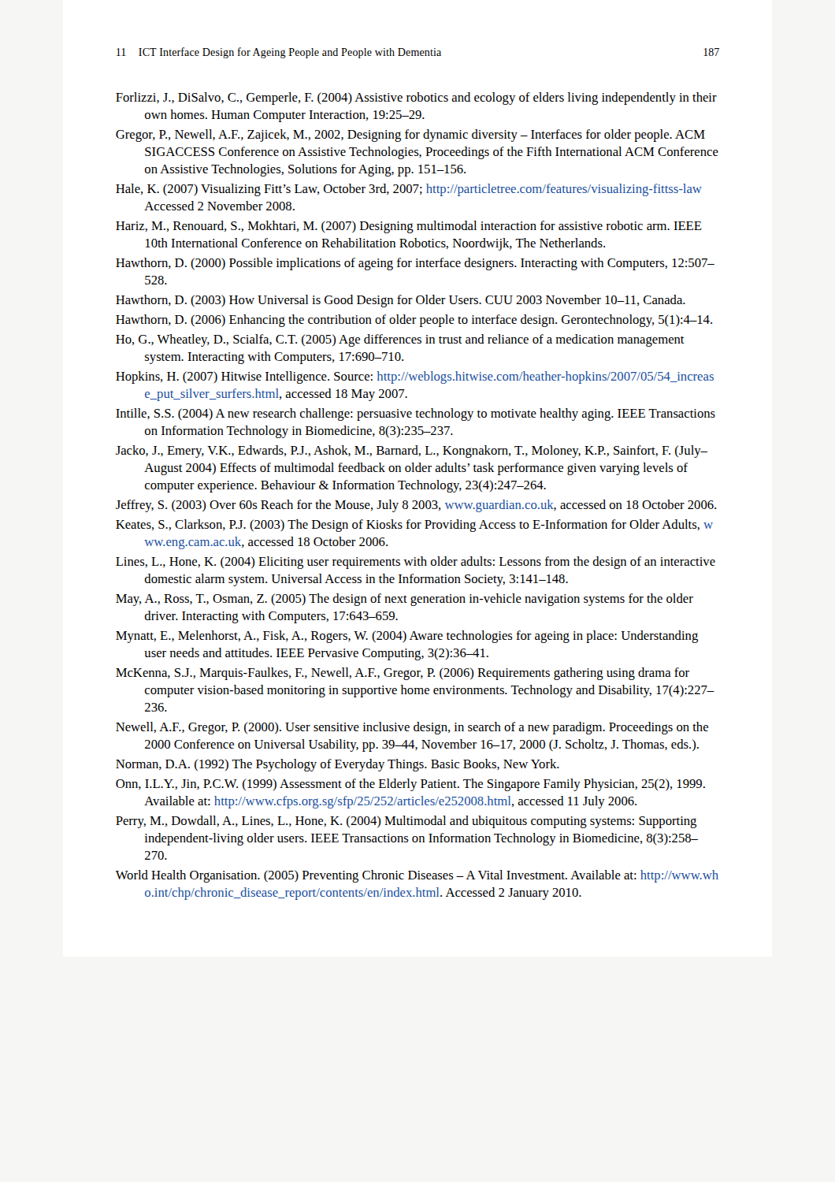11 ICT Interface Design for Ageing People and People with Dementia 187
Forlizzi, J., DiSalvo, C., Gemperle, F. (2004) Assistive robotics and ecology of elders living independently in their own homes. Human Computer Interaction, 19:25–29.
Gregor, P., Newell, A.F., Zajicek, M., 2002, Designing for dynamic diversity – Interfaces for older people. ACM SIGACCESS Conference on Assistive Technologies, Proceedings of the Fifth International ACM Conference on Assistive Technologies, Solutions for Aging, pp. 151–156.
Hale, K. (2007) Visualizing Fitt’s Law, October 3rd, 2007; http://particletree.com/features/visualizing-fittss-law Accessed 2 November 2008.
Hariz, M., Renouard, S., Mokhtari, M. (2007) Designing multimodal interaction for assistive robotic arm. IEEE 10th International Conference on Rehabilitation Robotics, Noordwijk, The Netherlands.
Hawthorn, D. (2000) Possible implications of ageing for interface designers. Interacting with Computers, 12:507–528.
Hawthorn, D. (2003) How Universal is Good Design for Older Users. CUU 2003 November 10–11, Canada.
Hawthorn, D. (2006) Enhancing the contribution of older people to interface design. Gerontechnology, 5(1):4–14.
Ho, G., Wheatley, D., Scialfa, C.T. (2005) Age differences in trust and reliance of a medication management system. Interacting with Computers, 17:690–710.
Hopkins, H. (2007) Hitwise Intelligence. Source: http://weblogs.hitwise.com/heather-hopkins/2007/05/54_increase_put_silver_surfers.html, accessed 18 May 2007.
Intille, S.S. (2004) A new research challenge: persuasive technology to motivate healthy aging. IEEE Transactions on Information Technology in Biomedicine, 8(3):235–237.
Jacko, J., Emery, V.K., Edwards, P.J., Ashok, M., Barnard, L., Kongnakorn, T., Moloney, K.P., Sainfort, F. (July–August 2004) Effects of multimodal feedback on older adults’ task performance given varying levels of computer experience. Behaviour & Information Technology, 23(4):247–264.
Jeffrey, S. (2003) Over 60s Reach for the Mouse, July 8 2003, www.guardian.co.uk, accessed on 18 October 2006.
Keates, S., Clarkson, P.J. (2003) The Design of Kiosks for Providing Access to E-Information for Older Adults, www.eng.cam.ac.uk, accessed 18 October 2006.
Lines, L., Hone, K. (2004) Eliciting user requirements with older adults: Lessons from the design of an interactive domestic alarm system. Universal Access in the Information Society, 3:141–148.
May, A., Ross, T., Osman, Z. (2005) The design of next generation in-vehicle navigation systems for the older driver. Interacting with Computers, 17:643–659.
Mynatt, E., Melenhorst, A., Fisk, A., Rogers, W. (2004) Aware technologies for ageing in place: Understanding user needs and attitudes. IEEE Pervasive Computing, 3(2):36–41.
McKenna, S.J., Marquis-Faulkes, F., Newell, A.F., Gregor, P. (2006) Requirements gathering using drama for computer vision-based monitoring in supportive home environments. Technology and Disability, 17(4):227–236.
Newell, A.F., Gregor, P. (2000). User sensitive inclusive design, in search of a new paradigm. Proceedings on the 2000 Conference on Universal Usability, pp. 39–44, November 16–17, 2000 (J. Scholtz, J. Thomas, eds.).
Norman, D.A. (1992) The Psychology of Everyday Things. Basic Books, New York.
Onn, I.L.Y., Jin, P.C.W. (1999) Assessment of the Elderly Patient. The Singapore Family Physician, 25(2), 1999. Available at: http://www.cfps.org.sg/sfp/25/252/articles/e252008.html, accessed 11 July 2006.
Perry, M., Dowdall, A., Lines, L., Hone, K. (2004) Multimodal and ubiquitous computing systems: Supporting independent-living older users. IEEE Transactions on Information Technology in Biomedicine, 8(3):258–270.
World Health Organisation. (2005) Preventing Chronic Diseases – A Vital Investment. Available at: http://www.who.int/chp/chronic_disease_report/contents/en/index.html. Accessed 2 January 2010.